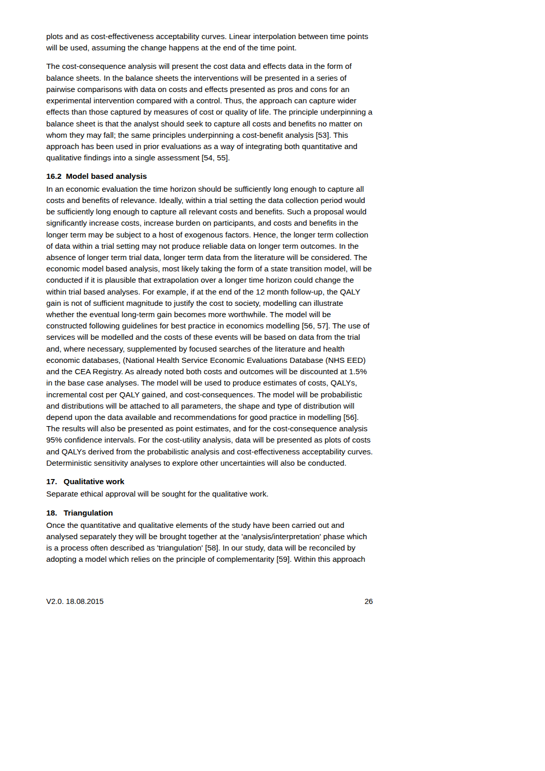plots and as cost-effectiveness acceptability curves. Linear interpolation between time points will be used, assuming the change happens at the end of the time point.
The cost-consequence analysis will present the cost data and effects data in the form of balance sheets. In the balance sheets the interventions will be presented in a series of pairwise comparisons with data on costs and effects presented as pros and cons for an experimental intervention compared with a control. Thus, the approach can capture wider effects than those captured by measures of cost or quality of life. The principle underpinning a balance sheet is that the analyst should seek to capture all costs and benefits no matter on whom they may fall; the same principles underpinning a cost-benefit analysis [53]. This approach has been used in prior evaluations as a way of integrating both quantitative and qualitative findings into a single assessment [54, 55].
16.2 Model based analysis
In an economic evaluation the time horizon should be sufficiently long enough to capture all costs and benefits of relevance. Ideally, within a trial setting the data collection period would be sufficiently long enough to capture all relevant costs and benefits. Such a proposal would significantly increase costs, increase burden on participants, and costs and benefits in the longer term may be subject to a host of exogenous factors. Hence, the longer term collection of data within a trial setting may not produce reliable data on longer term outcomes. In the absence of longer term trial data, longer term data from the literature will be considered. The economic model based analysis, most likely taking the form of a state transition model, will be conducted if it is plausible that extrapolation over a longer time horizon could change the within trial based analyses. For example, if at the end of the 12 month follow-up, the QALY gain is not of sufficient magnitude to justify the cost to society, modelling can illustrate whether the eventual long-term gain becomes more worthwhile. The model will be constructed following guidelines for best practice in economics modelling [56, 57]. The use of services will be modelled and the costs of these events will be based on data from the trial and, where necessary, supplemented by focused searches of the literature and health economic databases, (National Health Service Economic Evaluations Database (NHS EED) and the CEA Registry. As already noted both costs and outcomes will be discounted at 1.5% in the base case analyses. The model will be used to produce estimates of costs, QALYs, incremental cost per QALY gained, and cost-consequences. The model will be probabilistic and distributions will be attached to all parameters, the shape and type of distribution will depend upon the data available and recommendations for good practice in modelling [56]. The results will also be presented as point estimates, and for the cost-consequence analysis 95% confidence intervals. For the cost-utility analysis, data will be presented as plots of costs and QALYs derived from the probabilistic analysis and cost-effectiveness acceptability curves. Deterministic sensitivity analyses to explore other uncertainties will also be conducted.
17. Qualitative work
Separate ethical approval will be sought for the qualitative work.
18. Triangulation
Once the quantitative and qualitative elements of the study have been carried out and analysed separately they will be brought together at the 'analysis/interpretation' phase which is a process often described as 'triangulation' [58]. In our study, data will be reconciled by adopting a model which relies on the principle of complementarity [59]. Within this approach
V2.0. 18.08.2015
26